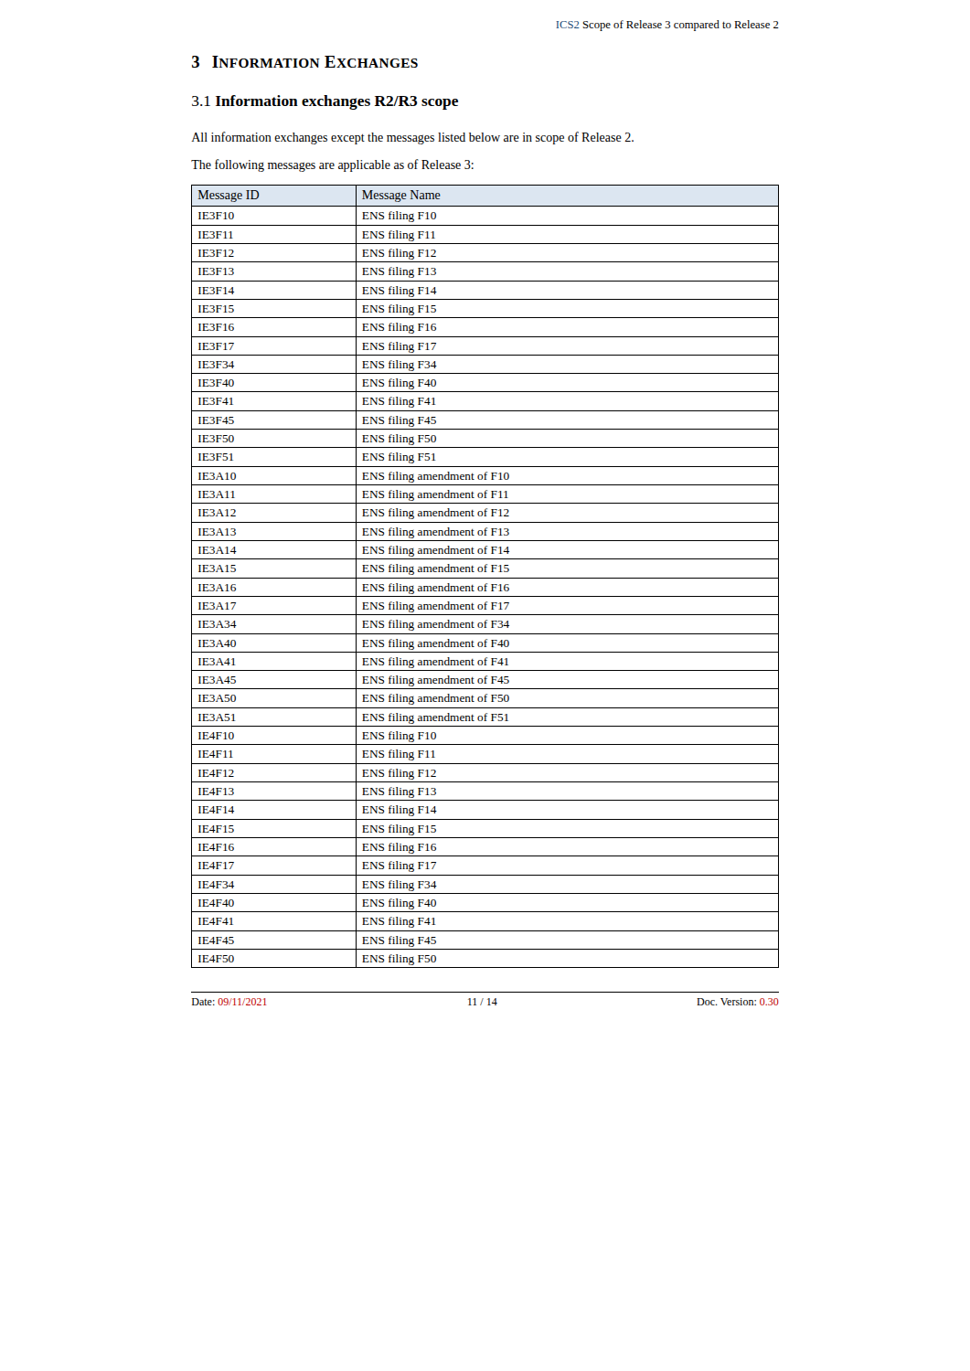ICS2 Scope of Release 3 compared to Release 2
3 INFORMATION EXCHANGES
3.1 Information exchanges R2/R3 scope
All information exchanges except the messages listed below are in scope of Release 2.
The following messages are applicable as of Release 3:
| Message ID | Message Name |
| --- | --- |
| IE3F10 | ENS filing F10 |
| IE3F11 | ENS filing F11 |
| IE3F12 | ENS filing F12 |
| IE3F13 | ENS filing F13 |
| IE3F14 | ENS filing F14 |
| IE3F15 | ENS filing F15 |
| IE3F16 | ENS filing F16 |
| IE3F17 | ENS filing F17 |
| IE3F34 | ENS filing F34 |
| IE3F40 | ENS filing F40 |
| IE3F41 | ENS filing F41 |
| IE3F45 | ENS filing F45 |
| IE3F50 | ENS filing F50 |
| IE3F51 | ENS filing F51 |
| IE3A10 | ENS filing amendment of F10 |
| IE3A11 | ENS filing amendment of F11 |
| IE3A12 | ENS filing amendment of F12 |
| IE3A13 | ENS filing amendment of F13 |
| IE3A14 | ENS filing amendment of F14 |
| IE3A15 | ENS filing amendment of F15 |
| IE3A16 | ENS filing amendment of F16 |
| IE3A17 | ENS filing amendment of F17 |
| IE3A34 | ENS filing amendment of F34 |
| IE3A40 | ENS filing amendment of F40 |
| IE3A41 | ENS filing amendment of F41 |
| IE3A45 | ENS filing amendment of F45 |
| IE3A50 | ENS filing amendment of F50 |
| IE3A51 | ENS filing amendment of F51 |
| IE4F10 | ENS filing F10 |
| IE4F11 | ENS filing F11 |
| IE4F12 | ENS filing F12 |
| IE4F13 | ENS filing F13 |
| IE4F14 | ENS filing F14 |
| IE4F15 | ENS filing F15 |
| IE4F16 | ENS filing F16 |
| IE4F17 | ENS filing F17 |
| IE4F34 | ENS filing F34 |
| IE4F40 | ENS filing F40 |
| IE4F41 | ENS filing F41 |
| IE4F45 | ENS filing F45 |
| IE4F50 | ENS filing F50 |
Date: 09/11/2021
11 / 14
Doc. Version: 0.30